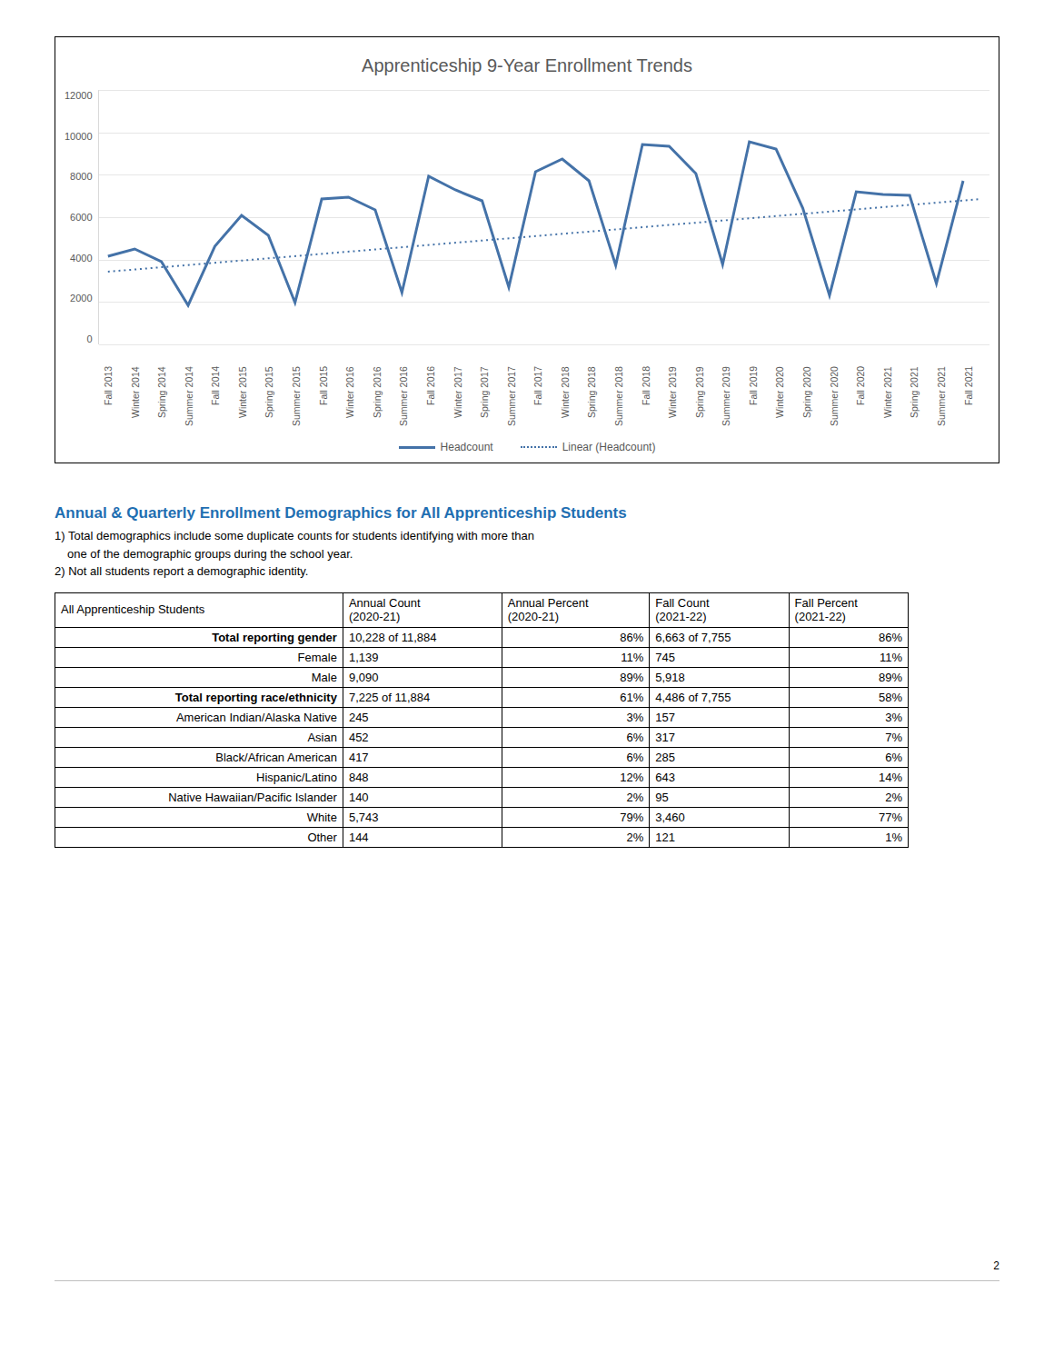Apprenticeship 9-Year Enrollment Trends
12000 10000 8000 6000 4000 2000 0
Fall 2013 Winter 2014 Spring 2014 Summer 2014 Fall 2014 Winter 2015 Spring 2015 Summer 2015 Fall 2015 Winter 2016 Spring 2016 Summer 2016 Fall 2016 Winter 2017 Spring 2017 Summer 2017 Fall 2017 Winter 2018 Spring 2018 Summer 2018 Fall 2018 Winter 2019 Spring 2019 Summer 2019 Fall 2019 Winter 2020 Spring 2020 Summer 2020 Fall 2020 Winter 2021 Spring 2021 Summer 2021 Fall 2021
Headcount
Linear (Headcount)
Annual & Quarterly Enrollment Demographics for All Apprenticeship Students
1) Total demographics include some duplicate counts for students identifying with more than
one of the demographic groups during the school year.
2) Not all students report a demographic identity.
| All Apprenticeship Students | Annual Count (2020-21) | Annual Percent (2020-21) | Fall Count (2021-22) | Fall Percent (2021-22) |
| --- | --- | --- | --- | --- |
| Total reporting gender | 10,228 of 11,884 | 86% | 6,663 of 7,755 | 86% |
| Female | 1,139 | 11% | 745 | 11% |
| Male | 9,090 | 89% | 5,918 | 89% |
| Total reporting race/ethnicity | 7,225 of 11,884 | 61% | 4,486 of 7,755 | 58% |
| American Indian/Alaska Native | 245 | 3% | 157 | 3% |
| Asian | 452 | 6% | 317 | 7% |
| Black/African American | 417 | 6% | 285 | 6% |
| Hispanic/Latino | 848 | 12% | 643 | 14% |
| Native Hawaiian/Pacific Islander | 140 | 2% | 95 | 2% |
| White | 5,743 | 79% | 3,460 | 77% |
| Other | 144 | 2% | 121 | 1% |
2